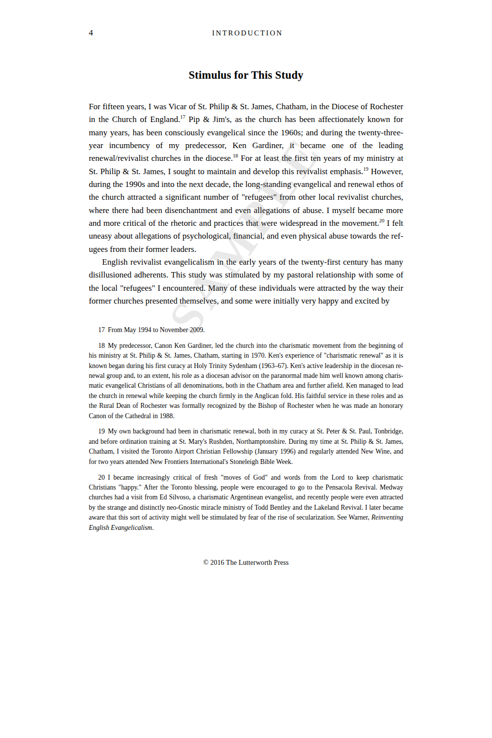SAMPLE
4
Introduction
Stimulus for This Study
For fifteen years, I was Vicar of St. Philip & St. James, Chatham, in the Diocese of Rochester in the Church of England.17 Pip & Jim's, as the church has been affectionately known for many years, has been consciously evangelical since the 1960s; and during the twenty-three-year incumbency of my predecessor, Ken Gardiner, it became one of the leading renewal/revivalist churches in the diocese.18 For at least the first ten years of my ministry at St. Philip & St. James, I sought to maintain and develop this revivalist emphasis.19 However, during the 1990s and into the next decade, the long-standing evangelical and renewal ethos of the church attracted a significant number of "refugees" from other local revivalist churches, where there had been disenchantment and even allegations of abuse. I myself became more and more critical of the rhetoric and practices that were widespread in the movement.20 I felt uneasy about allegations of psychological, financial, and even physical abuse towards the refugees from their former leaders.
English revivalist evangelicalism in the early years of the twenty-first century has many disillusioned adherents. This study was stimulated by my pastoral relationship with some of the local "refugees" I encountered. Many of these individuals were attracted by the way their former churches presented themselves, and some were initially very happy and excited by
17 From May 1994 to November 2009.
18 My predecessor, Canon Ken Gardiner, led the church into the charismatic movement from the beginning of his ministry at St. Philip & St. James, Chatham, starting in 1970. Ken's experience of "charismatic renewal" as it is known began during his first curacy at Holy Trinity Sydenham (1963–67). Ken's active leadership in the diocesan renewal group and, to an extent, his role as a diocesan advisor on the paranormal made him well known among charismatic evangelical Christians of all denominations, both in the Chatham area and further afield. Ken managed to lead the church in renewal while keeping the church firmly in the Anglican fold. His faithful service in these roles and as the Rural Dean of Rochester was formally recognized by the Bishop of Rochester when he was made an honorary Canon of the Cathedral in 1988.
19 My own background had been in charismatic renewal, both in my curacy at St. Peter & St. Paul, Tonbridge, and before ordination training at St. Mary's Rushden, Northamptonshire. During my time at St. Philip & St. James, Chatham, I visited the Toronto Airport Christian Fellowship (January 1996) and regularly attended New Wine, and for two years attended New Frontiers International's Stoneleigh Bible Week.
20 I became increasingly critical of fresh "moves of God" and words from the Lord to keep charismatic Christians "happy." After the Toronto blessing, people were encouraged to go to the Pensacola Revival. Medway churches had a visit from Ed Silvoso, a charismatic Argentinean evangelist, and recently people were even attracted by the strange and distinctly neo-Gnostic miracle ministry of Todd Bentley and the Lakeland Revival. I later became aware that this sort of activity might well be stimulated by fear of the rise of secularization. See Warner, Reinventing English Evangelicalism.
© 2016 The Lutterworth Press